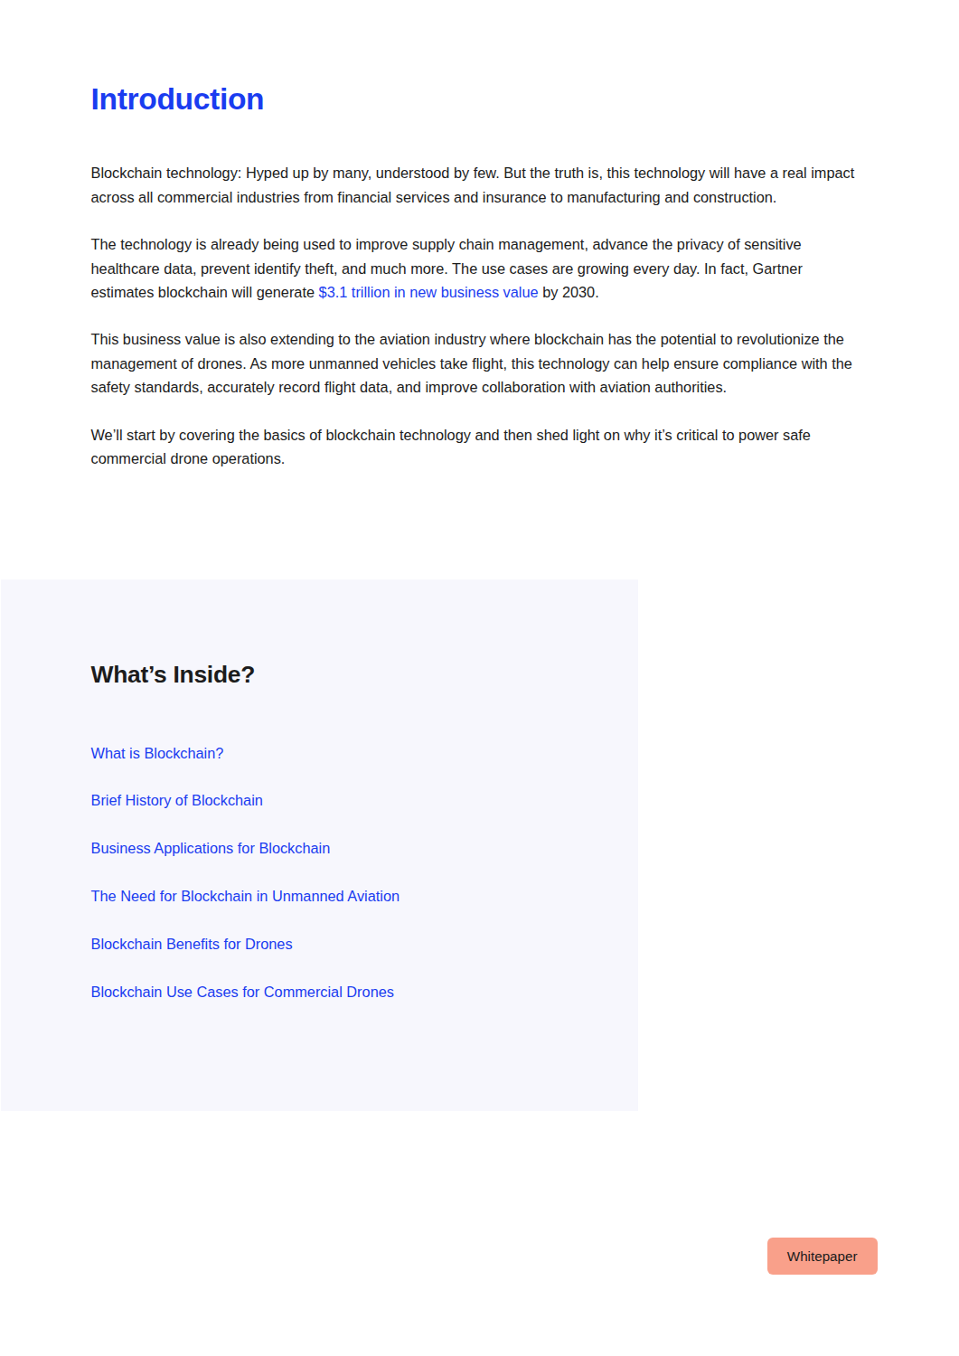Introduction
Blockchain technology: Hyped up by many, understood by few. But the truth is, this technology will have a real impact across all commercial industries from financial services and insurance to manufacturing and construction.
The technology is already being used to improve supply chain management, advance the privacy of sensitive healthcare data, prevent identify theft, and much more. The use cases are growing every day. In fact, Gartner estimates blockchain will generate $3.1 trillion in new business value by 2030.
This business value is also extending to the aviation industry where blockchain has the potential to revolutionize the management of drones. As more unmanned vehicles take flight, this technology can help ensure compliance with the safety standards, accurately record flight data, and improve collaboration with aviation authorities.
We’ll start by covering the basics of blockchain technology and then shed light on why it’s critical to power safe commercial drone operations.
What’s Inside?
What is Blockchain?
Brief History of Blockchain
Business Applications for Blockchain
The Need for Blockchain in Unmanned Aviation
Blockchain Benefits for Drones
Blockchain Use Cases for Commercial Drones
Whitepaper